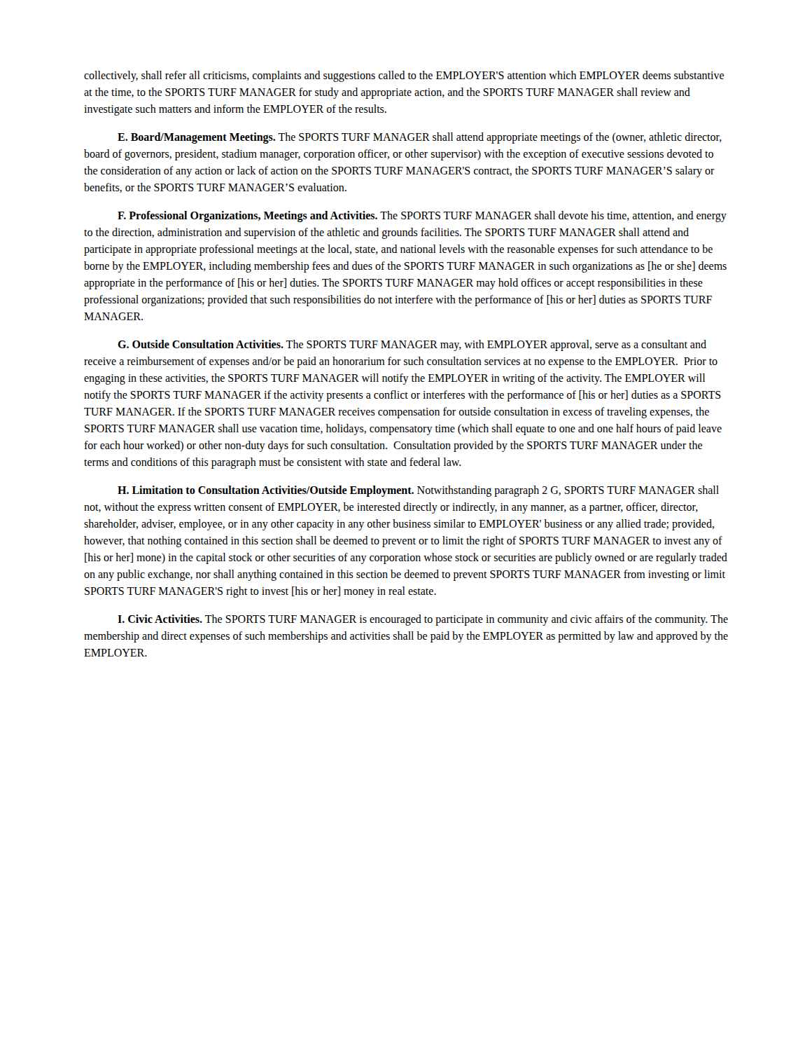collectively, shall refer all criticisms, complaints and suggestions called to the EMPLOYER'S attention which EMPLOYER deems substantive at the time, to the SPORTS TURF MANAGER for study and appropriate action, and the SPORTS TURF MANAGER shall review and investigate such matters and inform the EMPLOYER of the results.
E. Board/Management Meetings. The SPORTS TURF MANAGER shall attend appropriate meetings of the (owner, athletic director, board of governors, president, stadium manager, corporation officer, or other supervisor) with the exception of executive sessions devoted to the consideration of any action or lack of action on the SPORTS TURF MANAGER'S contract, the SPORTS TURF MANAGER’S salary or benefits, or the SPORTS TURF MANAGER’S evaluation.
F. Professional Organizations, Meetings and Activities. The SPORTS TURF MANAGER shall devote his time, attention, and energy to the direction, administration and supervision of the athletic and grounds facilities. The SPORTS TURF MANAGER shall attend and participate in appropriate professional meetings at the local, state, and national levels with the reasonable expenses for such attendance to be borne by the EMPLOYER, including membership fees and dues of the SPORTS TURF MANAGER in such organizations as [he or she] deems appropriate in the performance of [his or her] duties. The SPORTS TURF MANAGER may hold offices or accept responsibilities in these professional organizations; provided that such responsibilities do not interfere with the performance of [his or her] duties as SPORTS TURF MANAGER.
G. Outside Consultation Activities. The SPORTS TURF MANAGER may, with EMPLOYER approval, serve as a consultant and receive a reimbursement of expenses and/or be paid an honorarium for such consultation services at no expense to the EMPLOYER. Prior to engaging in these activities, the SPORTS TURF MANAGER will notify the EMPLOYER in writing of the activity. The EMPLOYER will notify the SPORTS TURF MANAGER if the activity presents a conflict or interferes with the performance of [his or her] duties as a SPORTS TURF MANAGER. If the SPORTS TURF MANAGER receives compensation for outside consultation in excess of traveling expenses, the SPORTS TURF MANAGER shall use vacation time, holidays, compensatory time (which shall equate to one and one half hours of paid leave for each hour worked) or other non-duty days for such consultation. Consultation provided by the SPORTS TURF MANAGER under the terms and conditions of this paragraph must be consistent with state and federal law.
H. Limitation to Consultation Activities/Outside Employment. Notwithstanding paragraph 2 G, SPORTS TURF MANAGER shall not, without the express written consent of EMPLOYER, be interested directly or indirectly, in any manner, as a partner, officer, director, shareholder, adviser, employee, or in any other capacity in any other business similar to EMPLOYER' business or any allied trade; provided, however, that nothing contained in this section shall be deemed to prevent or to limit the right of SPORTS TURF MANAGER to invest any of [his or her] mone) in the capital stock or other securities of any corporation whose stock or securities are publicly owned or are regularly traded on any public exchange, nor shall anything contained in this section be deemed to prevent SPORTS TURF MANAGER from investing or limit SPORTS TURF MANAGER'S right to invest [his or her] money in real estate.
I. Civic Activities. The SPORTS TURF MANAGER is encouraged to participate in community and civic affairs of the community. The membership and direct expenses of such memberships and activities shall be paid by the EMPLOYER as permitted by law and approved by the EMPLOYER.